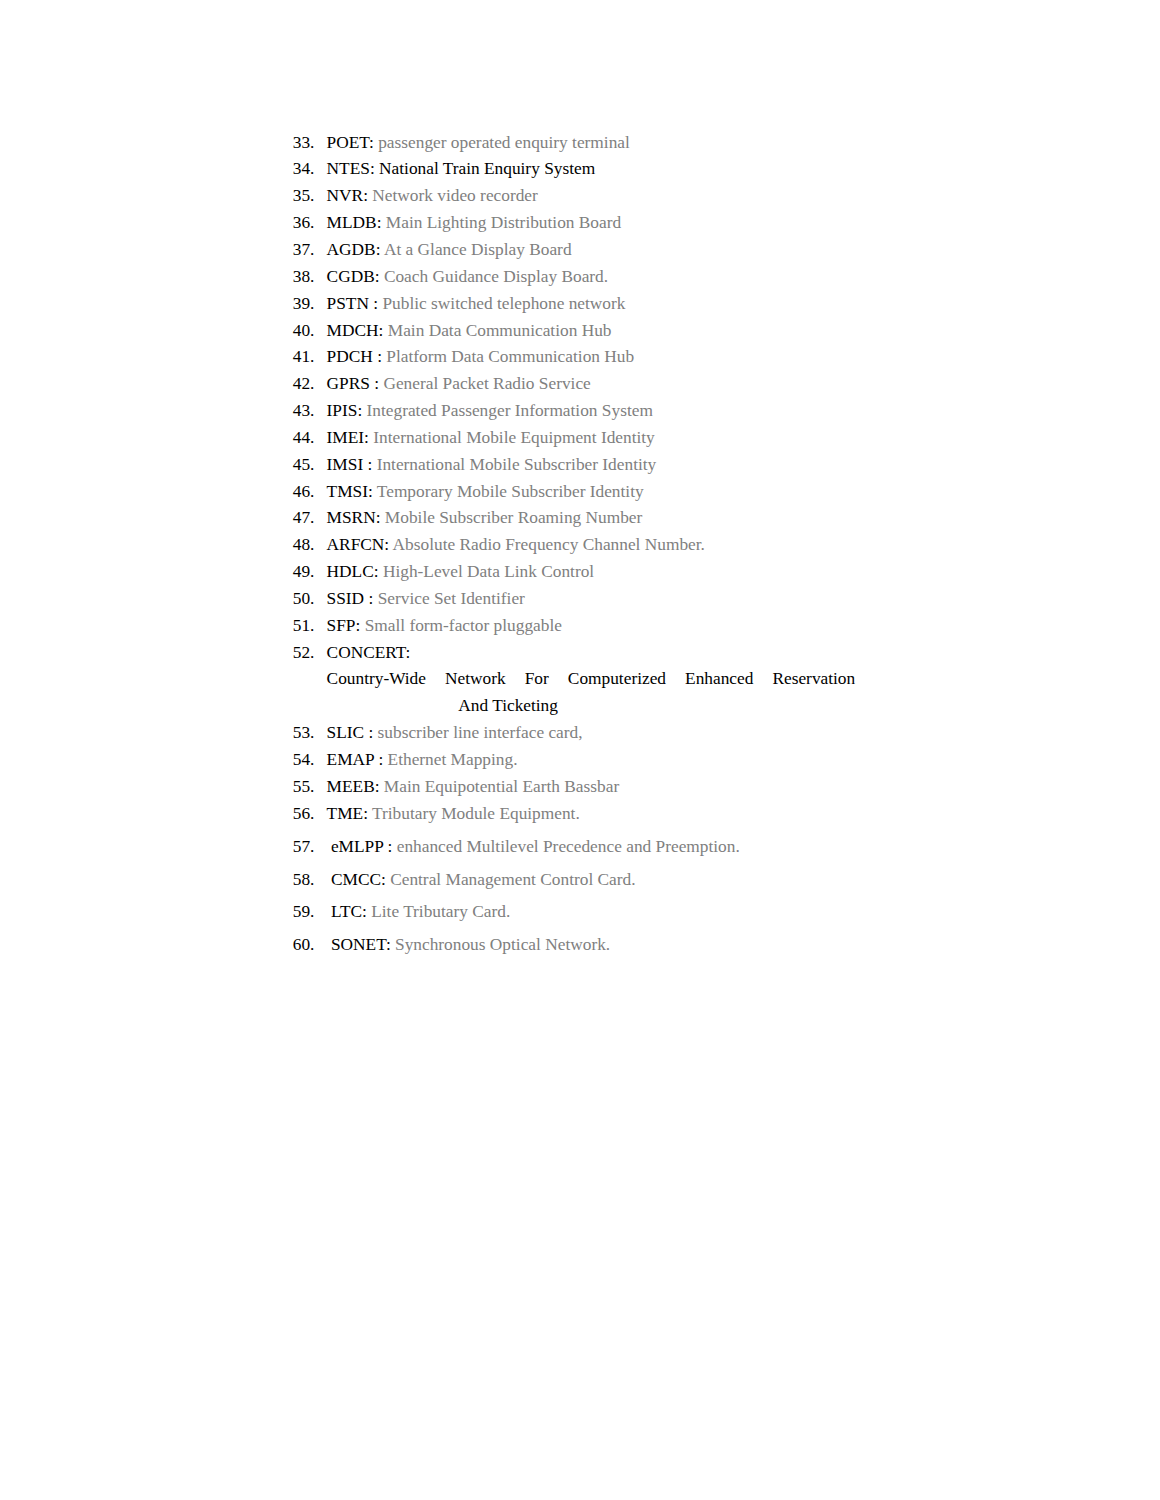33. POET: passenger operated enquiry terminal
34. NTES: National Train Enquiry System
35. NVR: Network video recorder
36. MLDB: Main Lighting Distribution Board
37. AGDB: At a Glance Display Board
38. CGDB: Coach Guidance Display Board.
39. PSTN : Public switched telephone network
40. MDCH: Main Data Communication Hub
41. PDCH : Platform Data Communication Hub
42. GPRS : General Packet Radio Service
43. IPIS: Integrated Passenger Information System
44. IMEI: International Mobile Equipment Identity
45. IMSI : International Mobile Subscriber Identity
46. TMSI: Temporary Mobile Subscriber Identity
47. MSRN: Mobile Subscriber Roaming Number
48. ARFCN: Absolute Radio Frequency Channel Number.
49. HDLC: High-Level Data Link Control
50. SSID : Service Set Identifier
51. SFP: Small form-factor pluggable
52. CONCERT: Country-Wide Network For Computerized Enhanced Reservation And Ticketing
53. SLIC : subscriber line interface card,
54. EMAP : Ethernet Mapping.
55. MEEB: Main Equipotential Earth Bassbar
56. TME: Tributary Module Equipment.
57. eMLPP : enhanced Multilevel Precedence and Preemption.
58. CMCC: Central Management Control Card.
59. LTC: Lite Tributary Card.
60. SONET: Synchronous Optical Network.